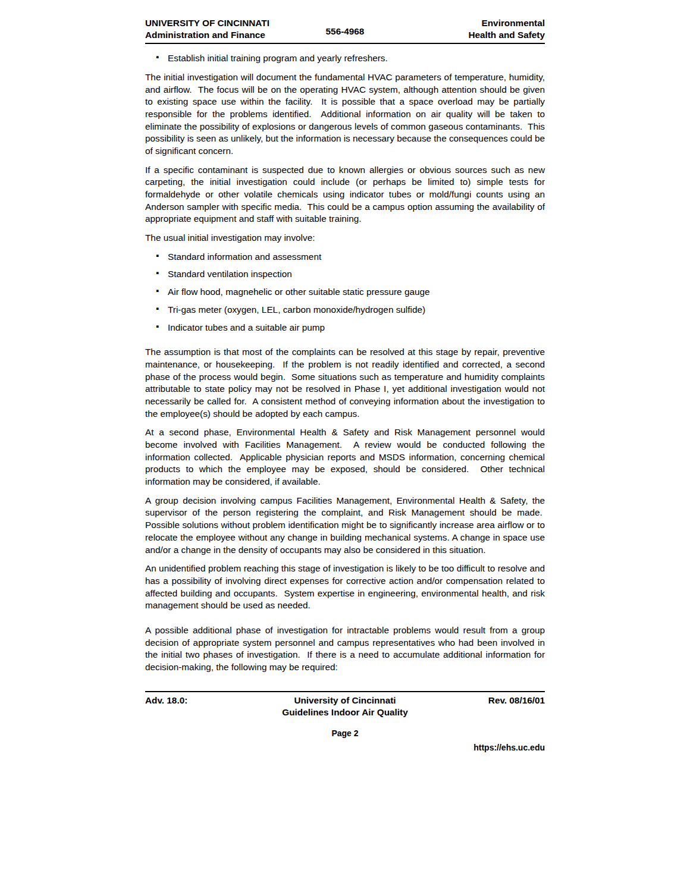| UNIVERSITY OF CINCINNATI Administration and Finance | 556-4968 | Environmental Health and Safety |
Establish initial training program and yearly refreshers.
The initial investigation will document the fundamental HVAC parameters of temperature, humidity, and airflow. The focus will be on the operating HVAC system, although attention should be given to existing space use within the facility. It is possible that a space overload may be partially responsible for the problems identified. Additional information on air quality will be taken to eliminate the possibility of explosions or dangerous levels of common gaseous contaminants. This possibility is seen as unlikely, but the information is necessary because the consequences could be of significant concern.
If a specific contaminant is suspected due to known allergies or obvious sources such as new carpeting, the initial investigation could include (or perhaps be limited to) simple tests for formaldehyde or other volatile chemicals using indicator tubes or mold/fungi counts using an Anderson sampler with specific media. This could be a campus option assuming the availability of appropriate equipment and staff with suitable training.
The usual initial investigation may involve:
Standard information and assessment
Standard ventilation inspection
Air flow hood, magnehelic or other suitable static pressure gauge
Tri-gas meter (oxygen, LEL, carbon monoxide/hydrogen sulfide)
Indicator tubes and a suitable air pump
The assumption is that most of the complaints can be resolved at this stage by repair, preventive maintenance, or housekeeping. If the problem is not readily identified and corrected, a second phase of the process would begin. Some situations such as temperature and humidity complaints attributable to state policy may not be resolved in Phase I, yet additional investigation would not necessarily be called for. A consistent method of conveying information about the investigation to the employee(s) should be adopted by each campus.
At a second phase, Environmental Health & Safety and Risk Management personnel would become involved with Facilities Management. A review would be conducted following the information collected. Applicable physician reports and MSDS information, concerning chemical products to which the employee may be exposed, should be considered. Other technical information may be considered, if available.
A group decision involving campus Facilities Management, Environmental Health & Safety, the supervisor of the person registering the complaint, and Risk Management should be made. Possible solutions without problem identification might be to significantly increase area airflow or to relocate the employee without any change in building mechanical systems. A change in space use and/or a change in the density of occupants may also be considered in this situation.
An unidentified problem reaching this stage of investigation is likely to be too difficult to resolve and has a possibility of involving direct expenses for corrective action and/or compensation related to affected building and occupants. System expertise in engineering, environmental health, and risk management should be used as needed.
A possible additional phase of investigation for intractable problems would result from a group decision of appropriate system personnel and campus representatives who had been involved in the initial two phases of investigation. If there is a need to accumulate additional information for decision-making, the following may be required:
| Adv. 18.0: | University of Cincinnati Guidelines Indoor Air Quality | Rev. 08/16/01 |
Page 2
https://ehs.uc.edu